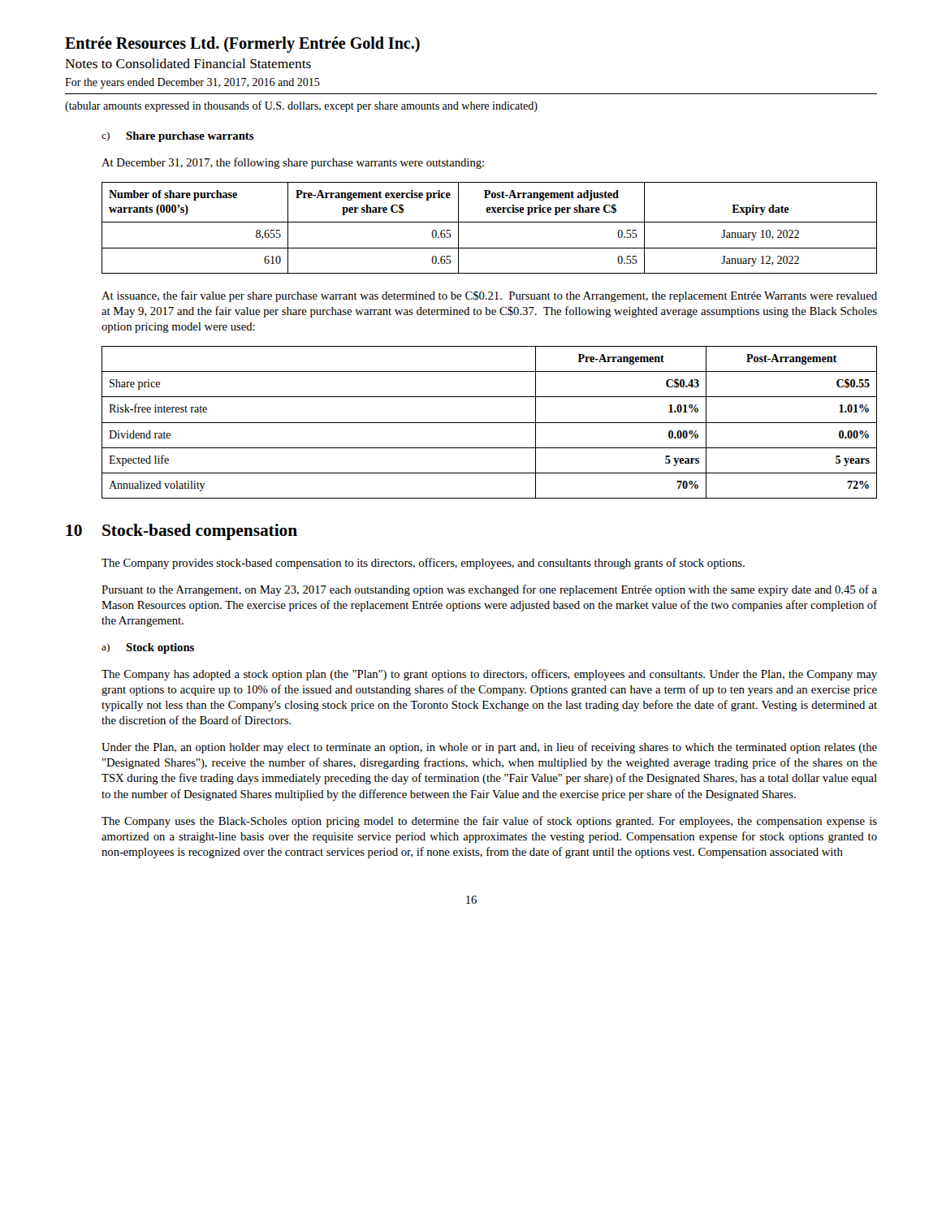Entrée Resources Ltd. (Formerly Entrée Gold Inc.)
Notes to Consolidated Financial Statements
For the years ended December 31, 2017, 2016 and 2015
(tabular amounts expressed in thousands of U.S. dollars, except per share amounts and where indicated)
c) Share purchase warrants
At December 31, 2017, the following share purchase warrants were outstanding:
| Number of share purchase warrants (000’s) | Pre-Arrangement exercise price per share C$ | Post-Arrangement adjusted exercise price per share C$ | Expiry date |
| --- | --- | --- | --- |
| 8,655 | 0.65 | 0.55 | January 10, 2022 |
| 610 | 0.65 | 0.55 | January 12, 2022 |
At issuance, the fair value per share purchase warrant was determined to be C$0.21. Pursuant to the Arrangement, the replacement Entrée Warrants were revalued at May 9, 2017 and the fair value per share purchase warrant was determined to be C$0.37. The following weighted average assumptions using the Black Scholes option pricing model were used:
| | Pre-Arrangement | Post-Arrangement |
| --- | --- | --- |
| Share price | C$0.43 | C$0.55 |
| Risk-free interest rate | 1.01% | 1.01% |
| Dividend rate | 0.00% | 0.00% |
| Expected life | 5 years | 5 years |
| Annualized volatility | 70% | 72% |
10 Stock-based compensation
The Company provides stock-based compensation to its directors, officers, employees, and consultants through grants of stock options.
Pursuant to the Arrangement, on May 23, 2017 each outstanding option was exchanged for one replacement Entrée option with the same expiry date and 0.45 of a Mason Resources option. The exercise prices of the replacement Entrée options were adjusted based on the market value of the two companies after completion of the Arrangement.
a) Stock options
The Company has adopted a stock option plan (the "Plan") to grant options to directors, officers, employees and consultants. Under the Plan, the Company may grant options to acquire up to 10% of the issued and outstanding shares of the Company. Options granted can have a term of up to ten years and an exercise price typically not less than the Company's closing stock price on the Toronto Stock Exchange on the last trading day before the date of grant. Vesting is determined at the discretion of the Board of Directors.
Under the Plan, an option holder may elect to terminate an option, in whole or in part and, in lieu of receiving shares to which the terminated option relates (the "Designated Shares"), receive the number of shares, disregarding fractions, which, when multiplied by the weighted average trading price of the shares on the TSX during the five trading days immediately preceding the day of termination (the "Fair Value" per share) of the Designated Shares, has a total dollar value equal to the number of Designated Shares multiplied by the difference between the Fair Value and the exercise price per share of the Designated Shares.
The Company uses the Black-Scholes option pricing model to determine the fair value of stock options granted. For employees, the compensation expense is amortized on a straight-line basis over the requisite service period which approximates the vesting period. Compensation expense for stock options granted to non-employees is recognized over the contract services period or, if none exists, from the date of grant until the options vest. Compensation associated with
16